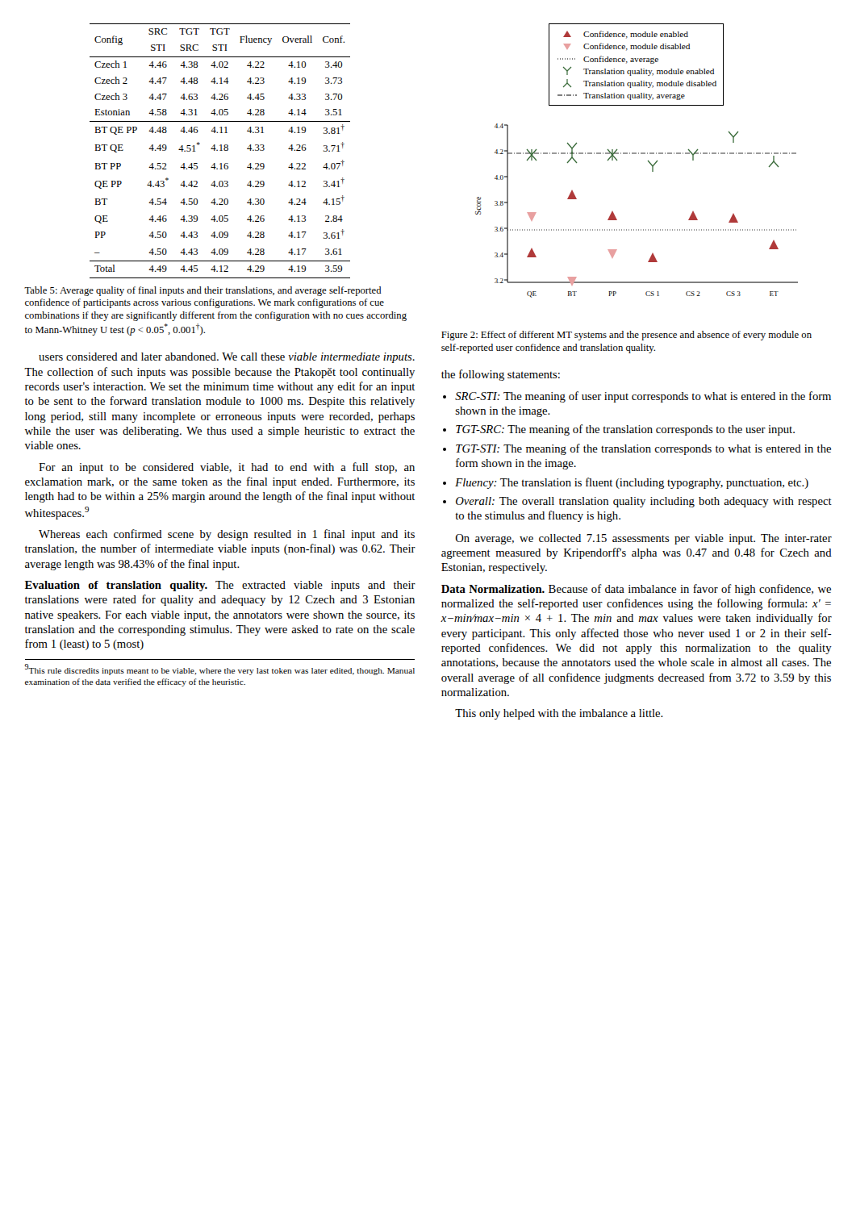| Config | SRC | TGT | TGT | Fluency | Overall | Conf. |
| --- | --- | --- | --- | --- | --- | --- |
| STI | SRC | STI |
| Czech 1 | 4.46 | 4.38 | 4.02 | 4.22 | 4.10 | 3.40 |
| Czech 2 | 4.47 | 4.48 | 4.14 | 4.23 | 4.19 | 3.73 |
| Czech 3 | 4.47 | 4.63 | 4.26 | 4.45 | 4.33 | 3.70 |
| Estonian | 4.58 | 4.31 | 4.05 | 4.28 | 4.14 | 3.51 |
| BT QE PP | 4.48 | 4.46 | 4.11 | 4.31 | 4.19 | 3.81 † |
| BT QE | 4.49 | 4.51 * | 4.18 | 4.33 | 4.26 | 3.71 † |
| BT PP | 4.52 | 4.45 | 4.16 | 4.29 | 4.22 | 4.07 † |
| QE PP | 4.43 * | 4.42 | 4.03 | 4.29 | 4.12 | 3.41 † |
| BT | 4.54 | 4.50 | 4.20 | 4.30 | 4.24 | 4.15 † |
| QE | 4.46 | 4.39 | 4.05 | 4.26 | 4.13 | 2.84 |
| PP | 4.50 | 4.43 | 4.09 | 4.28 | 4.17 | 3.61 † |
| – | 4.50 | 4.43 | 4.09 | 4.28 | 4.17 | 3.61 |
| Total | 4.49 | 4.45 | 4.12 | 4.29 | 4.19 | 3.59 |
Table 5: Average quality of final inputs and their translations, and average self-reported confidence of participants across various configurations. We mark configurations of cue combinations if they are significantly different from the configuration with no cues according to Mann-Whitney U test (p < 0.05*, 0.001†).
users considered and later abandoned. We call these viable intermediate inputs. The collection of such inputs was possible because the Ptakopět tool continually records user's interaction. We set the minimum time without any edit for an input to be sent to the forward translation module to 1000 ms. Despite this relatively long period, still many incomplete or erroneous inputs were recorded, perhaps while the user was deliberating. We thus used a simple heuristic to extract the viable ones.
For an input to be considered viable, it had to end with a full stop, an exclamation mark, or the same token as the final input ended. Furthermore, its length had to be within a 25% margin around the length of the final input without whitespaces.9
Whereas each confirmed scene by design resulted in 1 final input and its translation, the number of intermediate viable inputs (non-final) was 0.62. Their average length was 98.43% of the final input.
Evaluation of translation quality. The extracted viable inputs and their translations were rated for quality and adequacy by 12 Czech and 3 Estonian native speakers. For each viable input, the annotators were shown the source, its translation and the corresponding stimulus. They were asked to rate on the scale from 1 (least) to 5 (most)
9This rule discredits inputs meant to be viable, where the very last token was later edited, though. Manual examination of the data verified the efficacy of the heuristic.
Confidence, module enabled
Confidence, module disabled
Confidence, average
Translation quality, module enabled
Translation quality, module disabled
Translation quality, average
4.4 4.2 4.0 3.8 3.6 3.4 3.2 Score QE BT PP CS 1 CS 2 CS 3 ET
Figure 2: Effect of different MT systems and the presence and absence of every module on self-reported user confidence and translation quality.
the following statements:
SRC-STI: The meaning of user input corresponds to what is entered in the form shown in the image.
TGT-SRC: The meaning of the translation corresponds to the user input.
TGT-STI: The meaning of the translation corresponds to what is entered in the form shown in the image.
Fluency: The translation is fluent (including typography, punctuation, etc.)
Overall: The overall translation quality including both adequacy with respect to the stimulus and fluency is high.
On average, we collected 7.15 assessments per viable input. The inter-rater agreement measured by Kripendorff's alpha was 0.47 and 0.48 for Czech and Estonian, respectively.
Data Normalization. Because of data imbalance in favor of high confidence, we normalized the self-reported user confidences using the following formula: x′ = x−min⁄max−min × 4 + 1. The min and max values were taken individually for every participant. This only affected those who never used 1 or 2 in their self-reported confidences. We did not apply this normalization to the quality annotations, because the annotators used the whole scale in almost all cases. The overall average of all confidence judgments decreased from 3.72 to 3.59 by this normalization.
This only helped with the imbalance a little.